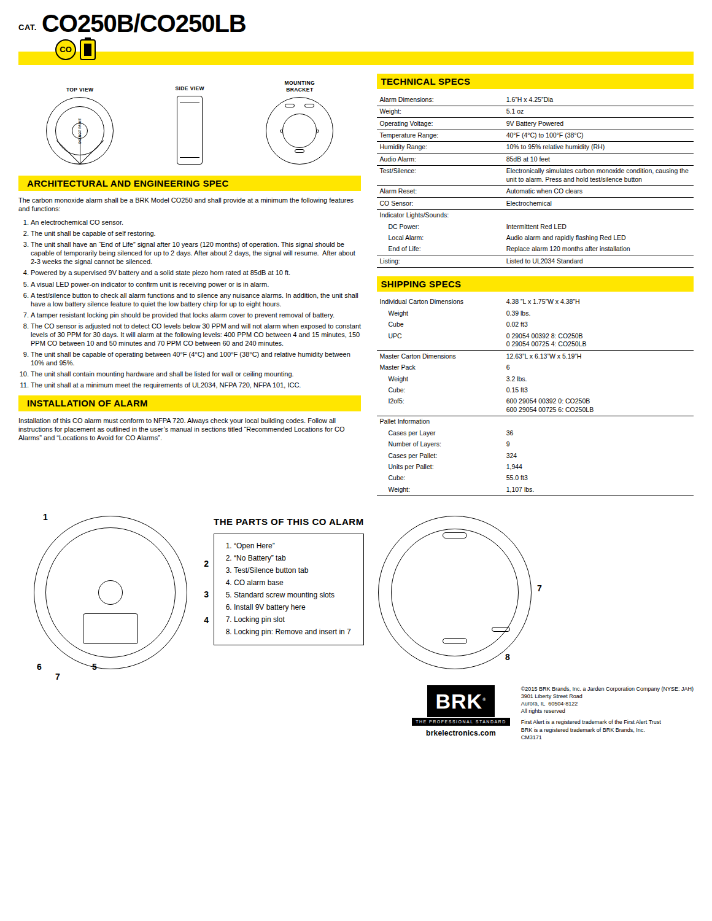CAT.
CO250B/CO250LB
CO
Top View
DO NOT PAINT
Side View
Mounting
Bracket
Architectural and Engineering Spec
The carbon monoxide alarm shall be a BRK Model CO250 and shall provide at a minimum the following features and functions:
An electrochemical CO sensor.
The unit shall be capable of self restoring.
The unit shall have an “End of Life” signal after 10 years (120 months) of operation. This signal should be capable of temporarily being silenced for up to 2 days. After about 2 days, the signal will resume. After about 2-3 weeks the signal cannot be silenced.
Powered by a supervised 9V battery and a solid state piezo horn rated at 85dB at 10 ft.
A visual LED power-on indicator to confirm unit is receiving power or is in alarm.
A test/silence button to check all alarm functions and to silence any nuisance alarms. In addition, the unit shall have a low battery silence feature to quiet the low battery chirp for up to eight hours.
A tamper resistant locking pin should be provided that locks alarm cover to prevent removal of battery.
The CO sensor is adjusted not to detect CO levels below 30 PPM and will not alarm when exposed to constant levels of 30 PPM for 30 days. It will alarm at the following levels: 400 PPM CO between 4 and 15 minutes, 150 PPM CO between 10 and 50 minutes and 70 PPM CO between 60 and 240 minutes.
The unit shall be capable of operating between 40°F (4°C) and 100°F (38°C) and relative humidity between 10% and 95%.
The unit shall contain mounting hardware and shall be listed for wall or ceiling mounting.
The unit shall at a minimum meet the requirements of UL2034, NFPA 720, NFPA 101, ICC.
Installation of Alarm
Installation of this CO alarm must conform to NFPA 720. Always check your local building codes. Follow all instructions for placement as outlined in the user’s manual in sections titled “Recommended Locations for CO Alarms” and “Locations to Avoid for CO Alarms”.
Technical Specs
| Alarm Dimensions: | 1.6”H x 4.25”Dia |
| Weight: | 5.1 oz |
| Operating Voltage: | 9V Battery Powered |
| Temperature Range: | 40°F (4°C) to 100°F (38°C) |
| Humidity Range: | 10% to 95% relative humidity (RH) |
| Audio Alarm: | 85dB at 10 feet |
| Test/Silence: | Electronically simulates carbon monoxide condition, causing the unit to alarm. Press and hold test/silence button |
| Alarm Reset: | Automatic when CO clears |
| CO Sensor: | Electrochemical |
| Indicator Lights/Sounds: | |
| DC Power: | Intermittent Red LED |
| Local Alarm: | Audio alarm and rapidly flashing Red LED |
| End of Life: | Replace alarm 120 months after installation |
| Listing: | Listed to UL2034 Standard |
Shipping Specs
| Individual Carton Dimensions | 4.38 ”L x 1.75”W x 4.38”H |
| Weight | 0.39 lbs. |
| Cube | 0.02 ft3 |
| UPC | 0 29054 00392 8: CO250B 0 29054 00725 4: CO250LB |
| Master Carton Dimensions | 12.63”L x 6.13”W x 5.19”H |
| Master Pack | 6 |
| Weight | 3.2 lbs. |
| Cube: | 0.15 ft3 |
| I2of5: | 600 29054 00392 0: CO250B 600 29054 00725 6: CO250LB |
| Pallet Information | |
| Cases per Layer | 36 |
| Number of Layers: | 9 |
| Cases per Pallet: | 324 |
| Units per Pallet: | 1,944 |
| Cube: | 55.0 ft3 |
| Weight: | 1,107 lbs. |
1 2 3 4 5 6 7
The Parts of This CO Alarm
“Open Here”
“No Battery” tab
Test/Silence button tab
CO alarm base
Standard screw mounting slots
Install 9V battery here
Locking pin slot
Locking pin: Remove and insert in 7
7 8
BRK® THE PROFESSIONAL STANDARD
brkelectronics.com
©2015 BRK Brands, Inc. a Jarden Corporation Company (NYSE: JAH)
3901 Liberty Street Road
Aurora, IL 60504-8122
All rights reserved
First Alert is a registered trademark of the First Alert Trust
BRK is a registered trademark of BRK Brands, Inc.
CM3171